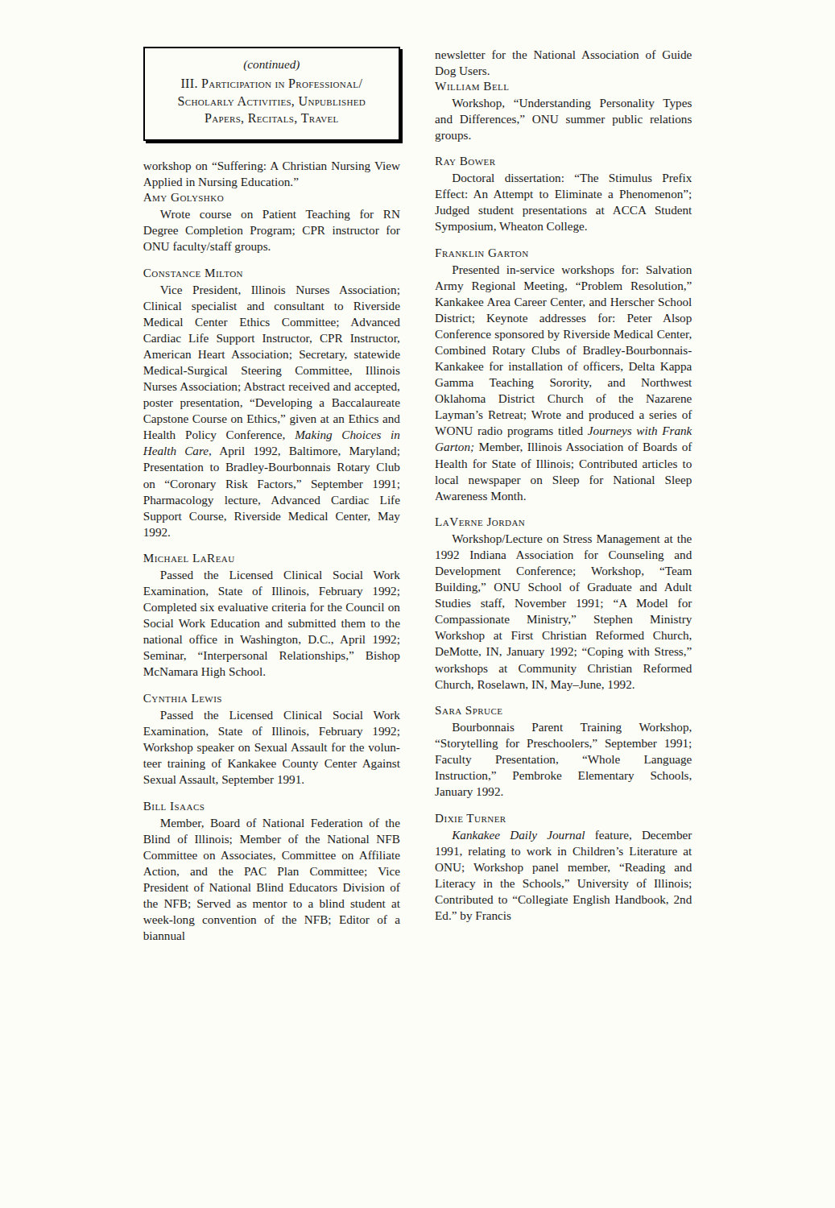(continued)
III. Participation in Professional/
Scholarly Activities, Unpublished
Papers, Recitals, Travel
workshop on “Suffering: A Christian Nursing View Applied in Nursing Education.”
Amy Golyshko
Wrote course on Patient Teaching for RN Degree Completion Program; CPR instructor for ONU faculty/staff groups.
Constance Milton
Vice President, Illinois Nurses Association; Clinical specialist and consultant to Riverside Medical Center Ethics Committee; Advanced Cardiac Life Support Instructor, CPR Instructor, American Heart Association; Secretary, statewide Medical-Surgical Steering Committee, Illinois Nurses Association; Abstract received and accepted, poster presentation, “Developing a Baccalaureate Capstone Course on Ethics,” given at an Ethics and Health Policy Conference, Making Choices in Health Care, April 1992, Baltimore, Maryland; Presentation to Bradley-Bourbonnais Rotary Club on “Coronary Risk Factors,” September 1991; Pharmacology lecture, Advanced Cardiac Life Support Course, Riverside Medical Center, May 1992.
Michael LaReau
Passed the Licensed Clinical Social Work Examination, State of Illinois, February 1992; Completed six evaluative criteria for the Council on Social Work Education and submitted them to the national office in Washington, D.C., April 1992; Seminar, “Interpersonal Relationships,” Bishop McNamara High School.
Cynthia Lewis
Passed the Licensed Clinical Social Work Examination, State of Illinois, February 1992; Workshop speaker on Sexual Assault for the volunteer training of Kankakee County Center Against Sexual Assault, September 1991.
Bill Isaacs
Member, Board of National Federation of the Blind of Illinois; Member of the National NFB Committee on Associates, Committee on Affiliate Action, and the PAC Plan Committee; Vice President of National Blind Educators Division of the NFB; Served as mentor to a blind student at week-long convention of the NFB; Editor of a biannual
newsletter for the National Association of Guide Dog Users.
William Bell
Workshop, “Understanding Personality Types and Differences,” ONU summer public relations groups.
Ray Bower
Doctoral dissertation: “The Stimulus Prefix Effect: An Attempt to Eliminate a Phenomenon”; Judged student presentations at ACCA Student Symposium, Wheaton College.
Franklin Garton
Presented in-service workshops for: Salvation Army Regional Meeting, “Problem Resolution,” Kankakee Area Career Center, and Herscher School District; Keynote addresses for: Peter Alsop Conference sponsored by Riverside Medical Center, Combined Rotary Clubs of Bradley-Bourbonnais-Kankakee for installation of officers, Delta Kappa Gamma Teaching Sorority, and Northwest Oklahoma District Church of the Nazarene Layman’s Retreat; Wrote and produced a series of WONU radio programs titled Journeys with Frank Garton; Member, Illinois Association of Boards of Health for State of Illinois; Contributed articles to local newspaper on Sleep for National Sleep Awareness Month.
LaVerne Jordan
Workshop/Lecture on Stress Management at the 1992 Indiana Association for Counseling and Development Conference; Workshop, “Team Building,” ONU School of Graduate and Adult Studies staff, November 1991; “A Model for Compassionate Ministry,” Stephen Ministry Workshop at First Christian Reformed Church, DeMotte, IN, January 1992; “Coping with Stress,” workshops at Community Christian Reformed Church, Roselawn, IN, May–June, 1992.
Sara Spruce
Bourbonnais Parent Training Workshop, “Storytelling for Preschoolers,” September 1991; Faculty Presentation, “Whole Language Instruction,” Pembroke Elementary Schools, January 1992.
Dixie Turner
Kankakee Daily Journal feature, December 1991, relating to work in Children’s Literature at ONU; Workshop panel member, “Reading and Literacy in the Schools,” University of Illinois; Contributed to “Collegiate English Handbook, 2nd Ed.” by Francis